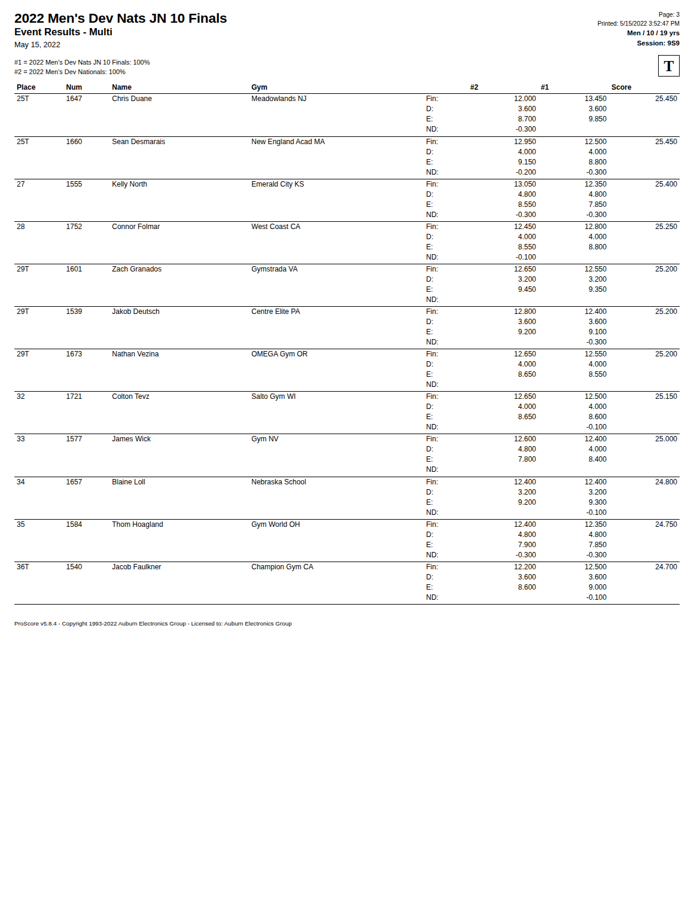2022 Men's Dev Nats JN 10 Finals
Event Results - Multi
May 15, 2022
Page: 3
Printed: 5/15/2022 3:52:47 PM
Men / 10 / 19 yrs
Session: 9S9
T
#1 = 2022 Men's Dev Nats JN 10 Finals: 100%
#2 = 2022 Men's Dev Nationals: 100%
| Place | Num | Name | Gym | | #2 | #1 | Score |
| --- | --- | --- | --- | --- | --- | --- | --- |
| 25T | 1647 | Chris Duane | Meadowlands NJ | Fin: | 12.000 | 13.450 | 25.450 |
| | | | | D: | 3.600 | 3.600 | |
| | | | | E: | 8.700 | 9.850 | |
| | | | | ND: | -0.300 | | |
| 25T | 1660 | Sean Desmarais | New England Acad MA | Fin: | 12.950 | 12.500 | 25.450 |
| | | | | D: | 4.000 | 4.000 | |
| | | | | E: | 9.150 | 8.800 | |
| | | | | ND: | -0.200 | -0.300 | |
| 27 | 1555 | Kelly North | Emerald City KS | Fin: | 13.050 | 12.350 | 25.400 |
| | | | | D: | 4.800 | 4.800 | |
| | | | | E: | 8.550 | 7.850 | |
| | | | | ND: | -0.300 | -0.300 | |
| 28 | 1752 | Connor Folmar | West Coast CA | Fin: | 12.450 | 12.800 | 25.250 |
| | | | | D: | 4.000 | 4.000 | |
| | | | | E: | 8.550 | 8.800 | |
| | | | | ND: | -0.100 | | |
| 29T | 1601 | Zach Granados | Gymstrada VA | Fin: | 12.650 | 12.550 | 25.200 |
| | | | | D: | 3.200 | 3.200 | |
| | | | | E: | 9.450 | 9.350 | |
| | | | | ND: | | | |
| 29T | 1539 | Jakob Deutsch | Centre Elite PA | Fin: | 12.800 | 12.400 | 25.200 |
| | | | | D: | 3.600 | 3.600 | |
| | | | | E: | 9.200 | 9.100 | |
| | | | | ND: | | -0.300 | |
| 29T | 1673 | Nathan Vezina | OMEGA Gym OR | Fin: | 12.650 | 12.550 | 25.200 |
| | | | | D: | 4.000 | 4.000 | |
| | | | | E: | 8.650 | 8.550 | |
| | | | | ND: | | | |
| 32 | 1721 | Colton Tevz | Salto Gym WI | Fin: | 12.650 | 12.500 | 25.150 |
| | | | | D: | 4.000 | 4.000 | |
| | | | | E: | 8.650 | 8.600 | |
| | | | | ND: | | -0.100 | |
| 33 | 1577 | James Wick | Gym NV | Fin: | 12.600 | 12.400 | 25.000 |
| | | | | D: | 4.800 | 4.000 | |
| | | | | E: | 7.800 | 8.400 | |
| | | | | ND: | | | |
| 34 | 1657 | Blaine Loll | Nebraska School | Fin: | 12.400 | 12.400 | 24.800 |
| | | | | D: | 3.200 | 3.200 | |
| | | | | E: | 9.200 | 9.300 | |
| | | | | ND: | | -0.100 | |
| 35 | 1584 | Thom Hoagland | Gym World OH | Fin: | 12.400 | 12.350 | 24.750 |
| | | | | D: | 4.800 | 4.800 | |
| | | | | E: | 7.900 | 7.850 | |
| | | | | ND: | -0.300 | -0.300 | |
| 36T | 1540 | Jacob Faulkner | Champion Gym CA | Fin: | 12.200 | 12.500 | 24.700 |
| | | | | D: | 3.600 | 3.600 | |
| | | | | E: | 8.600 | 9.000 | |
| | | | | ND: | | -0.100 | |
ProScore v5.8.4 - Copyright 1993-2022 Auburn Electronics Group - Licensed to: Auburn Electronics Group